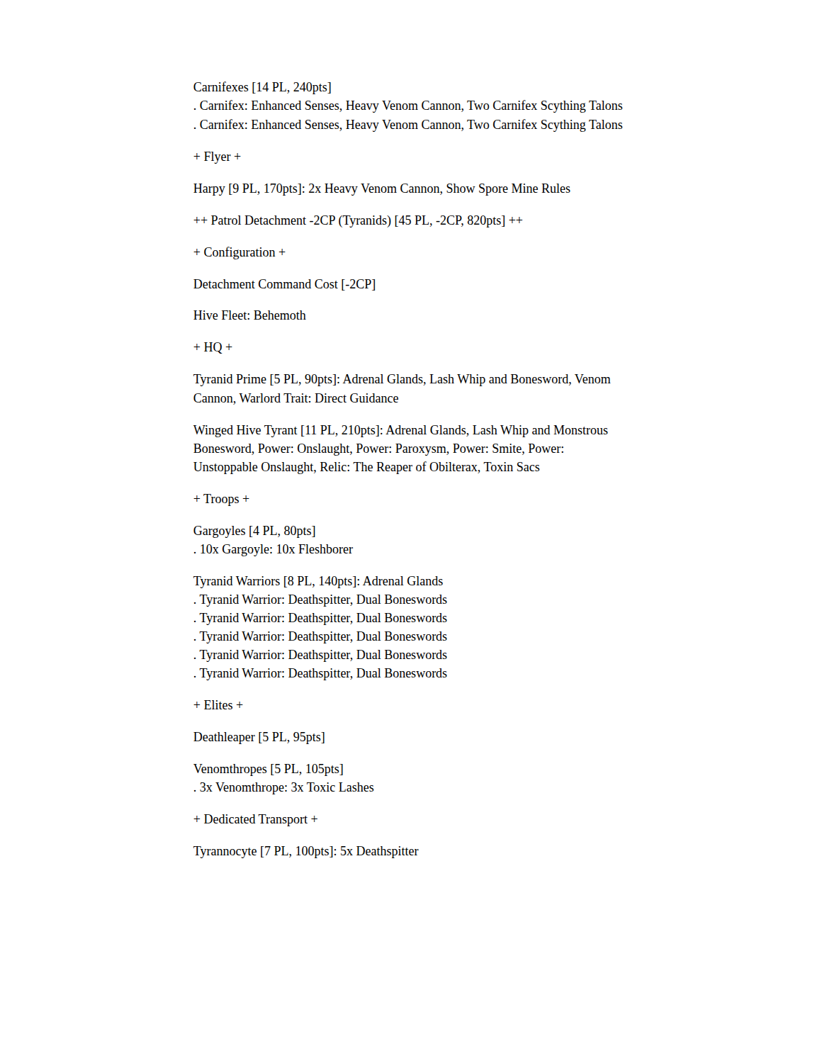Carnifexes [14 PL, 240pts]
. Carnifex: Enhanced Senses, Heavy Venom Cannon, Two Carnifex Scything Talons
. Carnifex: Enhanced Senses, Heavy Venom Cannon, Two Carnifex Scything Talons
+ Flyer +
Harpy [9 PL, 170pts]: 2x Heavy Venom Cannon, Show Spore Mine Rules
++ Patrol Detachment -2CP (Tyranids) [45 PL, -2CP, 820pts] ++
+ Configuration +
Detachment Command Cost [-2CP]
Hive Fleet: Behemoth
+ HQ +
Tyranid Prime [5 PL, 90pts]: Adrenal Glands, Lash Whip and Bonesword, Venom Cannon, Warlord Trait: Direct Guidance
Winged Hive Tyrant [11 PL, 210pts]: Adrenal Glands, Lash Whip and Monstrous Bonesword, Power: Onslaught, Power: Paroxysm, Power: Smite, Power: Unstoppable Onslaught, Relic: The Reaper of Obilterax, Toxin Sacs
+ Troops +
Gargoyles [4 PL, 80pts]
. 10x Gargoyle: 10x Fleshborer
Tyranid Warriors [8 PL, 140pts]: Adrenal Glands
. Tyranid Warrior: Deathspitter, Dual Boneswords
. Tyranid Warrior: Deathspitter, Dual Boneswords
. Tyranid Warrior: Deathspitter, Dual Boneswords
. Tyranid Warrior: Deathspitter, Dual Boneswords
. Tyranid Warrior: Deathspitter, Dual Boneswords
+ Elites +
Deathleaper [5 PL, 95pts]
Venomthropes [5 PL, 105pts]
. 3x Venomthrope: 3x Toxic Lashes
+ Dedicated Transport +
Tyrannocyte [7 PL, 100pts]: 5x Deathspitter